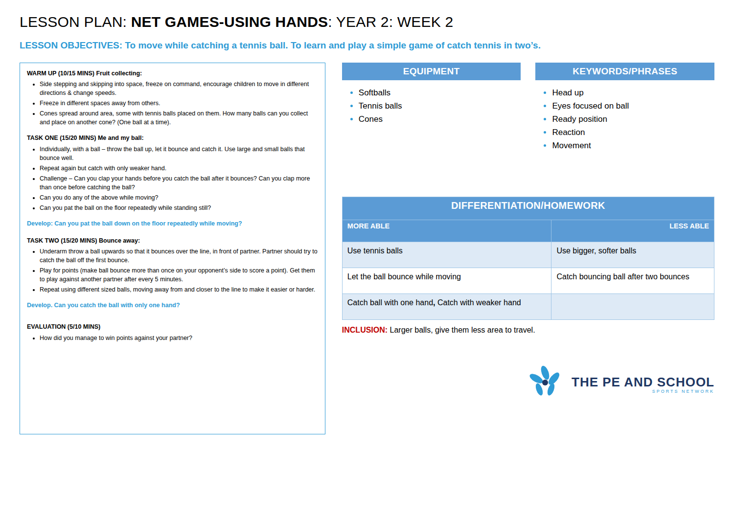LESSON PLAN: NET GAMES-USING HANDS: YEAR 2: WEEK 2
LESSON OBJECTIVES: To move while catching a tennis ball. To learn and play a simple game of catch tennis in two’s.
WARM UP (10/15 MINS) Fruit collecting:
Side stepping and skipping into space, freeze on command, encourage children to move in different directions & change speeds.
Freeze in different spaces away from others.
Cones spread around area, some with tennis balls placed on them. How many balls can you collect and place on another cone? (One ball at a time).
TASK ONE (15/20 MINS) Me and my ball:
Individually, with a ball – throw the ball up, let it bounce and catch it. Use large and small balls that bounce well.
Repeat again but catch with only weaker hand.
Challenge – Can you clap your hands before you catch the ball after it bounces? Can you clap more than once before catching the ball?
Can you do any of the above while moving?
Can you pat the ball on the floor repeatedly while standing still?
Develop: Can you pat the ball down on the floor repeatedly while moving?
TASK TWO (15/20 MINS) Bounce away:
Underarm throw a ball upwards so that it bounces over the line, in front of partner. Partner should try to catch the ball off the first bounce.
Play for points (make ball bounce more than once on your opponent’s side to score a point). Get them to play against another partner after every 5 minutes.
Repeat using different sized balls, moving away from and closer to the line to make it easier or harder.
Develop. Can you catch the ball with only one hand?
EVALUATION (5/10 MINS)
How did you manage to win points against your partner?
EQUIPMENT
Softballs
Tennis balls
Cones
KEYWORDS/PHRASES
Head up
Eyes focused on ball
Ready position
Reaction
Movement
| DIFFERENTIATION/HOMEWORK |
| MORE ABLE | LESS ABLE |
| Use tennis balls | Use bigger, softer balls |
| Let the ball bounce while moving | Catch bouncing ball after two bounces |
| Catch ball with one hand , Catch with weaker hand | |
INCLUSION: Larger balls, give them less area to travel.
THE PE AND SCHOOL
SPORTS NETWORK